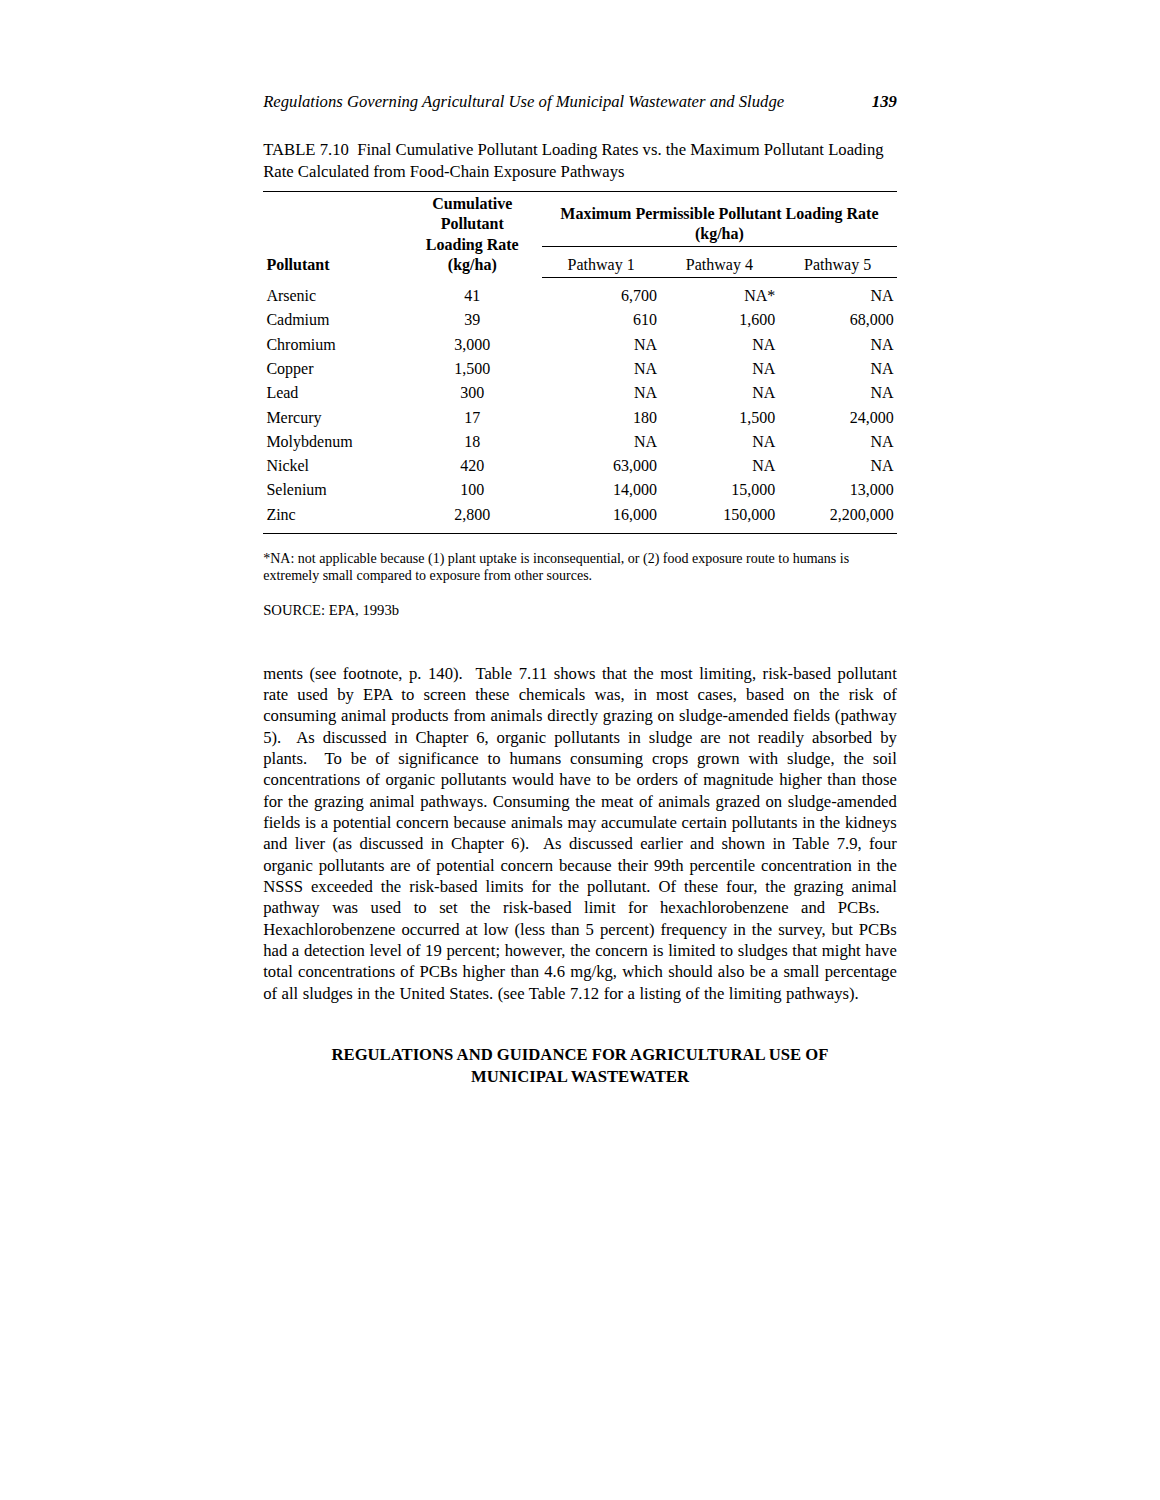Regulations Governing Agricultural Use of Municipal Wastewater and Sludge 139
TABLE 7.10 Final Cumulative Pollutant Loading Rates vs. the Maximum Pollutant Loading Rate Calculated from Food-Chain Exposure Pathways
| Pollutant | Cumulative Pollutant Loading Rate (kg/ha) | Maximum Permissible Pollutant Loading Rate (kg/ha) |
| --- | --- | --- |
| Pathway 1 | Pathway 4 | Pathway 5 |
| Arsenic | 41 | 6,700 | NA* | NA |
| Cadmium | 39 | 610 | 1,600 | 68,000 |
| Chromium | 3,000 | NA | NA | NA |
| Copper | 1,500 | NA | NA | NA |
| Lead | 300 | NA | NA | NA |
| Mercury | 17 | 180 | 1,500 | 24,000 |
| Molybdenum | 18 | NA | NA | NA |
| Nickel | 420 | 63,000 | NA | NA |
| Selenium | 100 | 14,000 | 15,000 | 13,000 |
| Zinc | 2,800 | 16,000 | 150,000 | 2,200,000 |
*NA: not applicable because (1) plant uptake is inconsequential, or (2) food exposure route to humans is extremely small compared to exposure from other sources.
SOURCE: EPA, 1993b
ments (see footnote, p. 140). Table 7.11 shows that the most limiting, risk-based pollutant rate used by EPA to screen these chemicals was, in most cases, based on the risk of consuming animal products from animals directly grazing on sludge-amended fields (pathway 5). As discussed in Chapter 6, organic pollutants in sludge are not readily absorbed by plants. To be of significance to humans consuming crops grown with sludge, the soil concentrations of organic pollutants would have to be orders of magnitude higher than those for the grazing animal pathways. Consuming the meat of animals grazed on sludge-amended fields is a potential concern because animals may accumulate certain pollutants in the kidneys and liver (as discussed in Chapter 6). As discussed earlier and shown in Table 7.9, four organic pollutants are of potential concern because their 99th percentile concentration in the NSSS exceeded the risk-based limits for the pollutant. Of these four, the grazing animal pathway was used to set the risk-based limit for hexachlorobenzene and PCBs. Hexachlorobenzene occurred at low (less than 5 percent) frequency in the survey, but PCBs had a detection level of 19 percent; however, the concern is limited to sludges that might have total concentrations of PCBs higher than 4.6 mg/kg, which should also be a small percentage of all sludges in the United States. (see Table 7.12 for a listing of the limiting pathways).
Regulations and Guidance for Agricultural Use of
Municipal Wastewater